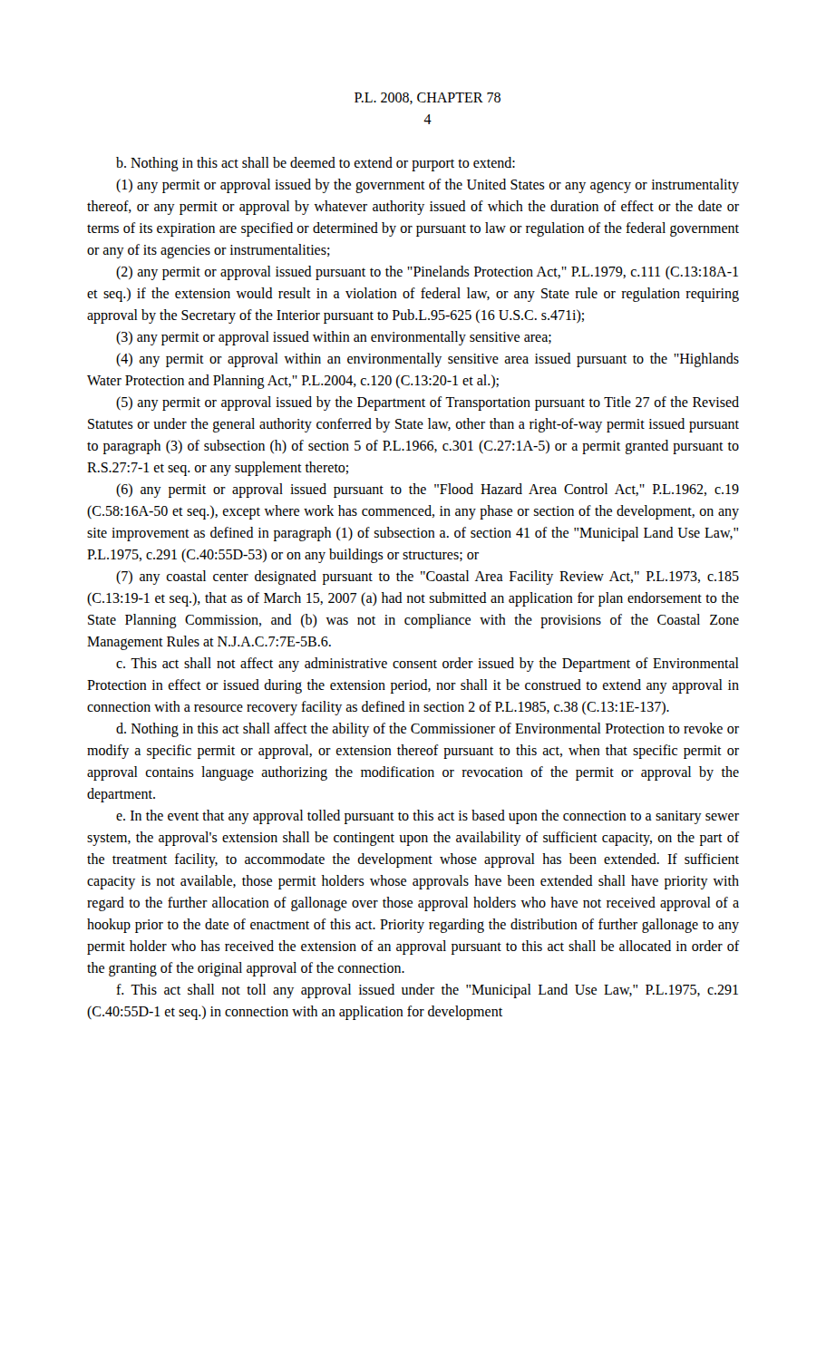P.L. 2008, CHAPTER 78
4
b. Nothing in this act shall be deemed to extend or purport to extend:
(1) any permit or approval issued by the government of the United States or any agency or instrumentality thereof, or any permit or approval by whatever authority issued of which the duration of effect or the date or terms of its expiration are specified or determined by or pursuant to law or regulation of the federal government or any of its agencies or instrumentalities;
(2) any permit or approval issued pursuant to the "Pinelands Protection Act," P.L.1979, c.111 (C.13:18A-1 et seq.) if the extension would result in a violation of federal law, or any State rule or regulation requiring approval by the Secretary of the Interior pursuant to Pub.L.95-625 (16 U.S.C. s.471i);
(3) any permit or approval issued within an environmentally sensitive area;
(4) any permit or approval within an environmentally sensitive area issued pursuant to the "Highlands Water Protection and Planning Act," P.L.2004, c.120 (C.13:20-1 et al.);
(5) any permit or approval issued by the Department of Transportation pursuant to Title 27 of the Revised Statutes or under the general authority conferred by State law, other than a right-of-way permit issued pursuant to paragraph (3) of subsection (h) of section 5 of P.L.1966, c.301 (C.27:1A-5) or a permit granted pursuant to R.S.27:7-1 et seq. or any supplement thereto;
(6) any permit or approval issued pursuant to the "Flood Hazard Area Control Act," P.L.1962, c.19 (C.58:16A-50 et seq.), except where work has commenced, in any phase or section of the development, on any site improvement as defined in paragraph (1) of subsection a. of section 41 of the "Municipal Land Use Law," P.L.1975, c.291 (C.40:55D-53) or on any buildings or structures; or
(7) any coastal center designated pursuant to the "Coastal Area Facility Review Act," P.L.1973, c.185 (C.13:19-1 et seq.), that as of March 15, 2007 (a) had not submitted an application for plan endorsement to the State Planning Commission, and (b) was not in compliance with the provisions of the Coastal Zone Management Rules at N.J.A.C.7:7E-5B.6.
c. This act shall not affect any administrative consent order issued by the Department of Environmental Protection in effect or issued during the extension period, nor shall it be construed to extend any approval in connection with a resource recovery facility as defined in section 2 of P.L.1985, c.38 (C.13:1E-137).
d. Nothing in this act shall affect the ability of the Commissioner of Environmental Protection to revoke or modify a specific permit or approval, or extension thereof pursuant to this act, when that specific permit or approval contains language authorizing the modification or revocation of the permit or approval by the department.
e. In the event that any approval tolled pursuant to this act is based upon the connection to a sanitary sewer system, the approval's extension shall be contingent upon the availability of sufficient capacity, on the part of the treatment facility, to accommodate the development whose approval has been extended. If sufficient capacity is not available, those permit holders whose approvals have been extended shall have priority with regard to the further allocation of gallonage over those approval holders who have not received approval of a hookup prior to the date of enactment of this act. Priority regarding the distribution of further gallonage to any permit holder who has received the extension of an approval pursuant to this act shall be allocated in order of the granting of the original approval of the connection.
f. This act shall not toll any approval issued under the "Municipal Land Use Law," P.L.1975, c.291 (C.40:55D-1 et seq.) in connection with an application for development